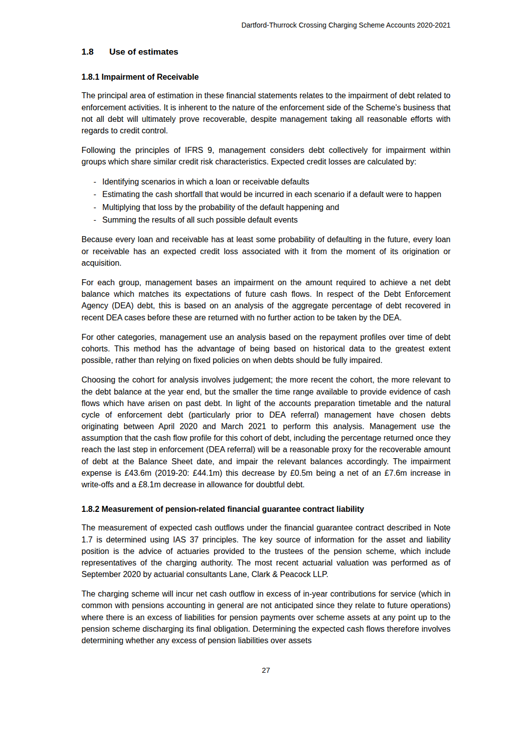Dartford-Thurrock Crossing Charging Scheme Accounts 2020-2021
1.8 Use of estimates
1.8.1 Impairment of Receivable
The principal area of estimation in these financial statements relates to the impairment of debt related to enforcement activities. It is inherent to the nature of the enforcement side of the Scheme's business that not all debt will ultimately prove recoverable, despite management taking all reasonable efforts with regards to credit control.
Following the principles of IFRS 9, management considers debt collectively for impairment within groups which share similar credit risk characteristics. Expected credit losses are calculated by:
Identifying scenarios in which a loan or receivable defaults
Estimating the cash shortfall that would be incurred in each scenario if a default were to happen
Multiplying that loss by the probability of the default happening and
Summing the results of all such possible default events
Because every loan and receivable has at least some probability of defaulting in the future, every loan or receivable has an expected credit loss associated with it from the moment of its origination or acquisition.
For each group, management bases an impairment on the amount required to achieve a net debt balance which matches its expectations of future cash flows. In respect of the Debt Enforcement Agency (DEA) debt, this is based on an analysis of the aggregate percentage of debt recovered in recent DEA cases before these are returned with no further action to be taken by the DEA.
For other categories, management use an analysis based on the repayment profiles over time of debt cohorts. This method has the advantage of being based on historical data to the greatest extent possible, rather than relying on fixed policies on when debts should be fully impaired.
Choosing the cohort for analysis involves judgement; the more recent the cohort, the more relevant to the debt balance at the year end, but the smaller the time range available to provide evidence of cash flows which have arisen on past debt. In light of the accounts preparation timetable and the natural cycle of enforcement debt (particularly prior to DEA referral) management have chosen debts originating between April 2020 and March 2021 to perform this analysis. Management use the assumption that the cash flow profile for this cohort of debt, including the percentage returned once they reach the last step in enforcement (DEA referral) will be a reasonable proxy for the recoverable amount of debt at the Balance Sheet date, and impair the relevant balances accordingly. The impairment expense is £43.6m (2019-20: £44.1m) this decrease by £0.5m being a net of an £7.6m increase in write-offs and a £8.1m decrease in allowance for doubtful debt.
1.8.2 Measurement of pension-related financial guarantee contract liability
The measurement of expected cash outflows under the financial guarantee contract described in Note 1.7 is determined using IAS 37 principles. The key source of information for the asset and liability position is the advice of actuaries provided to the trustees of the pension scheme, which include representatives of the charging authority. The most recent actuarial valuation was performed as of September 2020 by actuarial consultants Lane, Clark & Peacock LLP.
The charging scheme will incur net cash outflow in excess of in-year contributions for service (which in common with pensions accounting in general are not anticipated since they relate to future operations) where there is an excess of liabilities for pension payments over scheme assets at any point up to the pension scheme discharging its final obligation. Determining the expected cash flows therefore involves determining whether any excess of pension liabilities over assets
27